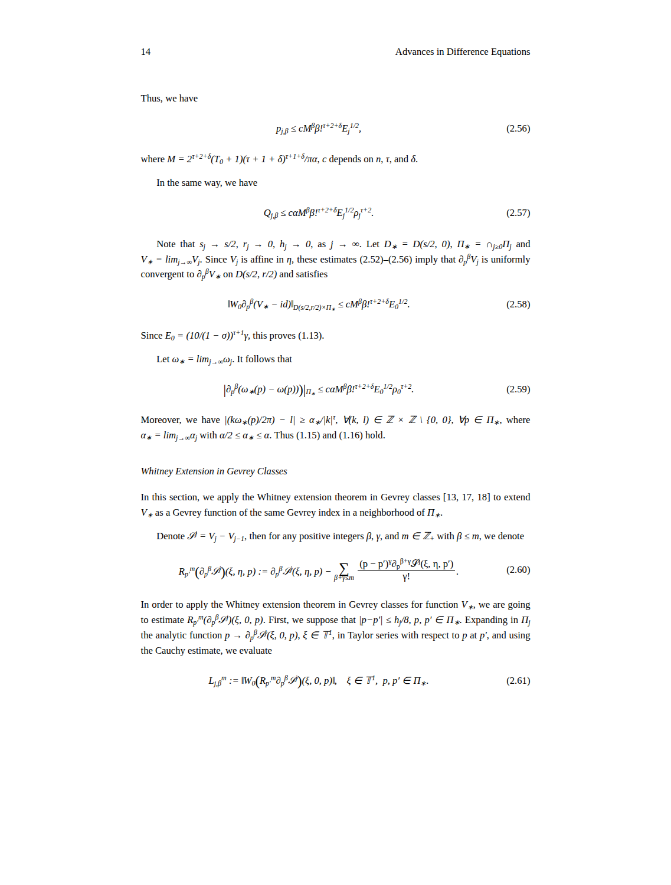14 Advances in Difference Equations
Thus, we have
pj,β ≤ cMββ!τ+2+δEj1/2,
(2.56)
where M = 2τ+2+δ(T0 + 1)(τ + 1 + δ)τ+1+δ/πα, c depends on n, τ, and δ.
In the same way, we have
Qj,β ≤ cαMββ!τ+2+δEj1/2ρjτ+2.
(2.57)
Note that sj → s/2, rj → 0, hj → 0, as j → ∞. Let D∗ = D(s/2, 0), Π∗ = ∩j≥0Πj and V∗ = limj→∞Vj. Since Vj is affine in η, these estimates (2.52)–(2.56) imply that ∂pβVj is uniformly convergent to ∂pβV∗ on D(s/2, r/2) and satisfies
‖W0∂pβ(V∗ − id)‖D(s/2,r/2)×Π∗ ≤ cMββ!τ+2+δE01/2.
(2.58)
Since E0 = (10/(1 − σ))τ+1γ, this proves (1.13).
Let ω∗ = limj→∞ωj. It follows that
|∂pβ(ω∗(p) − ω(p)))|Π∗ ≤ cαMββ!τ+2+δE01/2ρ0τ+2.
(2.59)
Moreover, we have |(kω∗(p)/2π) − l| ≥ α∗/|k|τ, ∀(k, l) ∈ ℤ × ℤ \ {0, 0}, ∀p ∈ Π∗, where α∗ = limj→∞αj with α/2 ≤ α∗ ≤ α. Thus (1.15) and (1.16) hold.
Whitney Extension in Gevrey Classes
In this section, we apply the Whitney extension theorem in Gevrey classes [13, 17, 18] to extend V∗ as a Gevrey function of the same Gevrey index in a neighborhood of Π∗.
Denote 𝒮j = Vj − Vj−1, then for any positive integers β, γ, and m ∈ ℤ+ with β ≤ m, we denote
Rp′m(∂pβ𝒮j)(ξ, η, p) := ∂pβ𝒮j(ξ, η, p) − ∑β+γ≤m (p − p′)γ∂pβ+γ𝒮j(ξ, η, p′) γ!.
(2.60)
In order to apply the Whitney extension theorem in Gevrey classes for function V∗, we are going to estimate Rp′m(∂pβ𝒮j)(ξ, 0, p). First, we suppose that |p−p′| ≤ hj/8, p, p′ ∈ Π∗. Expanding in Πj the analytic function p → ∂pβ𝒮j(ξ, 0, p), ξ ∈ 𝕋1, in Taylor series with respect to p at p′, and using the Cauchy estimate, we evaluate
Lj,βm := ‖W0(Rp′m∂pβ𝒮j)(ξ, 0, p)‖, ξ ∈ 𝕋1, p, p′ ∈ Π∗.
(2.61)